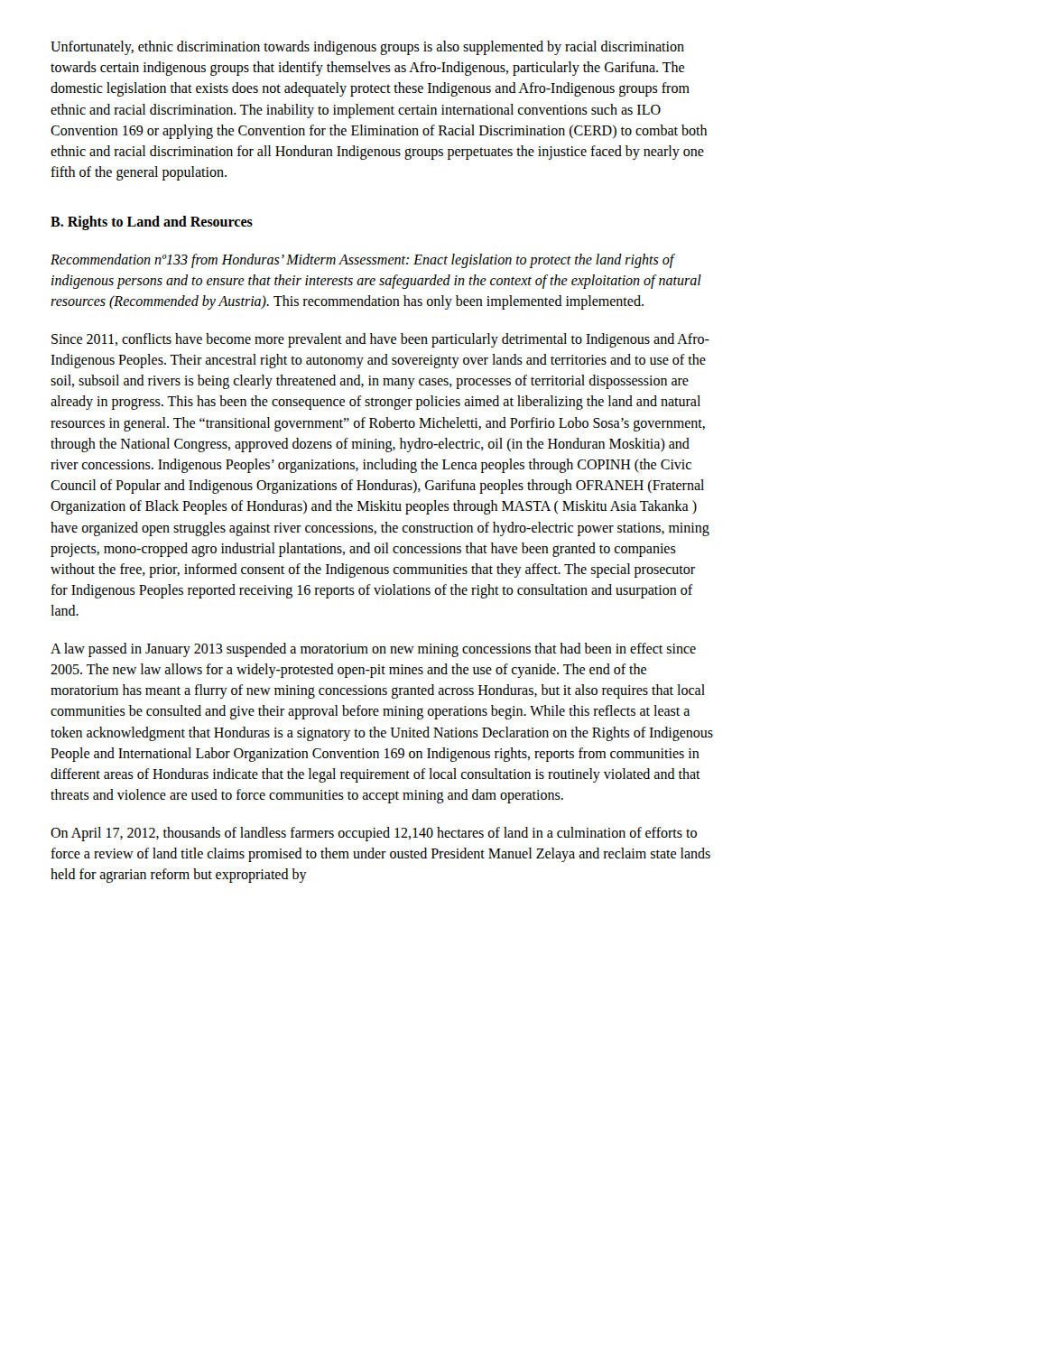Unfortunately, ethnic discrimination towards indigenous groups is also supplemented by racial discrimination towards certain indigenous groups that identify themselves as Afro-Indigenous, particularly the Garifuna. The domestic legislation that exists does not adequately protect these Indigenous and Afro-Indigenous groups from ethnic and racial discrimination. The inability to implement certain international conventions such as ILO Convention 169 or applying the Convention for the Elimination of Racial Discrimination (CERD) to combat both ethnic and racial discrimination for all Honduran Indigenous groups perpetuates the injustice faced by nearly one fifth of the general population.
B. Rights to Land and Resources
Recommendation nº133 from Honduras’ Midterm Assessment: Enact legislation to protect the land rights of indigenous persons and to ensure that their interests are safeguarded in the context of the exploitation of natural resources (Recommended by Austria). This recommendation has only been implemented implemented.
Since 2011, conflicts have become more prevalent and have been particularly detrimental to Indigenous and Afro-Indigenous Peoples. Their ancestral right to autonomy and sovereignty over lands and territories and to use of the soil, subsoil and rivers is being clearly threatened and, in many cases, processes of territorial dispossession are already in progress. This has been the consequence of stronger policies aimed at liberalizing the land and natural resources in general. The “transitional government” of Roberto Micheletti, and Porfirio Lobo Sosa’s government, through the National Congress, approved dozens of mining, hydro-electric, oil (in the Honduran Moskitia) and river concessions. Indigenous Peoples’ organizations, including the Lenca peoples through COPINH (the Civic Council of Popular and Indigenous Organizations of Honduras), Garifuna peoples through OFRANEH (Fraternal Organization of Black Peoples of Honduras) and the Miskitu peoples through MASTA ( Miskitu Asia Takanka ) have organized open struggles against river concessions, the construction of hydro-electric power stations, mining projects, mono-cropped agro industrial plantations, and oil concessions that have been granted to companies without the free, prior, informed consent of the Indigenous communities that they affect. The special prosecutor for Indigenous Peoples reported receiving 16 reports of violations of the right to consultation and usurpation of land.
A law passed in January 2013 suspended a moratorium on new mining concessions that had been in effect since 2005. The new law allows for a widely-protested open-pit mines and the use of cyanide. The end of the moratorium has meant a flurry of new mining concessions granted across Honduras, but it also requires that local communities be consulted and give their approval before mining operations begin. While this reflects at least a token acknowledgment that Honduras is a signatory to the United Nations Declaration on the Rights of Indigenous People and International Labor Organization Convention 169 on Indigenous rights, reports from communities in different areas of Honduras indicate that the legal requirement of local consultation is routinely violated and that threats and violence are used to force communities to accept mining and dam operations.
On April 17, 2012, thousands of landless farmers occupied 12,140 hectares of land in a culmination of efforts to force a review of land title claims promised to them under ousted President Manuel Zelaya and reclaim state lands held for agrarian reform but expropriated by